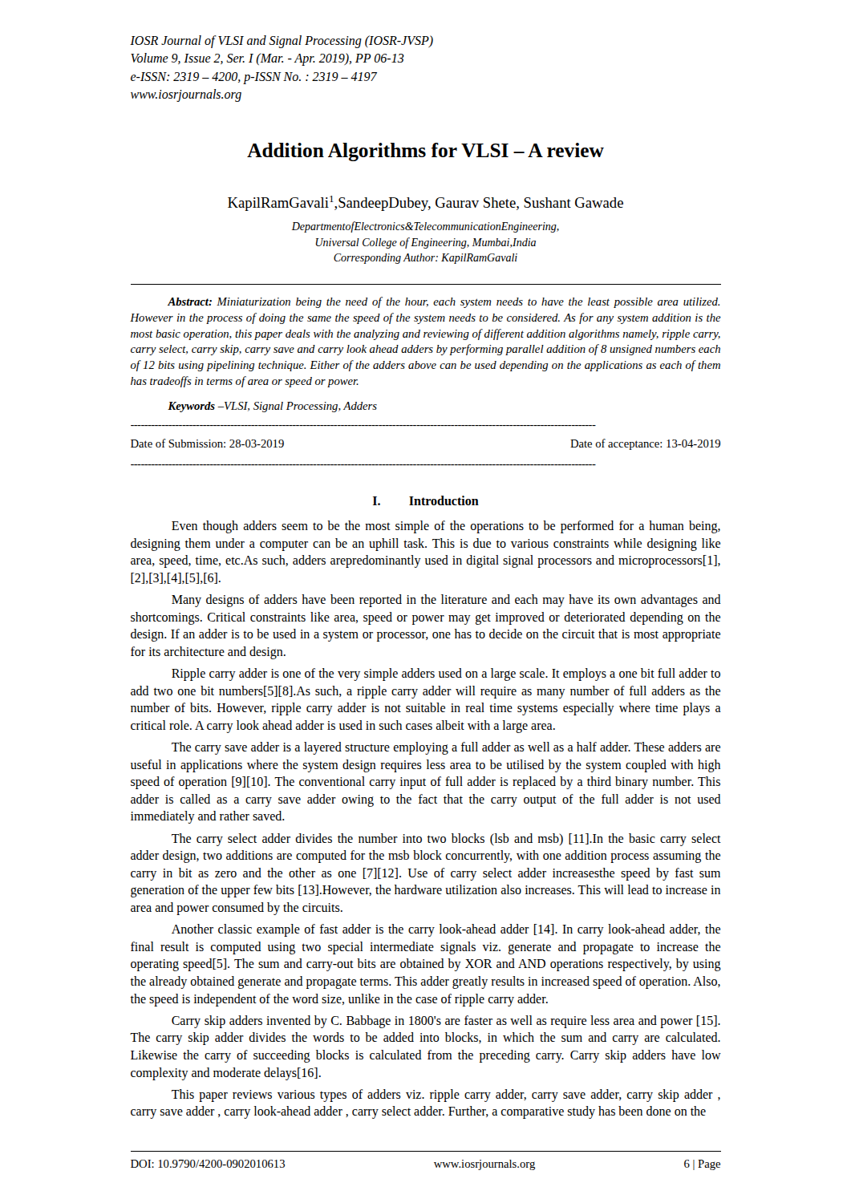IOSR Journal of VLSI and Signal Processing (IOSR-JVSP)
Volume 9, Issue 2, Ser. I (Mar. - Apr. 2019), PP 06-13
e-ISSN: 2319 – 4200, p-ISSN No. : 2319 – 4197
www.iosrjournals.org
Addition Algorithms for VLSI – A review
KapilRamGavali1,SandeepDubey, Gaurav Shete, Sushant Gawade
DepartmentofElectronics&TelecommunicationEngineering,
Universal College of Engineering, Mumbai,India
Corresponding Author: KapilRamGavali
Abstract: Miniaturization being the need of the hour, each system needs to have the least possible area utilized. However in the process of doing the same the speed of the system needs to be considered. As for any system addition is the most basic operation, this paper deals with the analyzing and reviewing of different addition algorithms namely, ripple carry, carry select, carry skip, carry save and carry look ahead adders by performing parallel addition of 8 unsigned numbers each of 12 bits using pipelining technique. Either of the adders above can be used depending on the applications as each of them has tradeoffs in terms of area or speed or power.
Keywords –VLSI, Signal Processing, Adders
---------------------------------------------------------------------------------------------------------------------------------------
Date of Submission: 28-03-2019 Date of acceptance: 13-04-2019
---------------------------------------------------------------------------------------------------------------------------------------
I. Introduction
Even though adders seem to be the most simple of the operations to be performed for a human being, designing them under a computer can be an uphill task. This is due to various constraints while designing like area, speed, time, etc.As such, adders arepredominantly used in digital signal processors and microprocessors[1], [2],[3],[4],[5],[6].
Many designs of adders have been reported in the literature and each may have its own advantages and shortcomings. Critical constraints like area, speed or power may get improved or deteriorated depending on the design. If an adder is to be used in a system or processor, one has to decide on the circuit that is most appropriate for its architecture and design.
Ripple carry adder is one of the very simple adders used on a large scale. It employs a one bit full adder to add two one bit numbers[5][8].As such, a ripple carry adder will require as many number of full adders as the number of bits. However, ripple carry adder is not suitable in real time systems especially where time plays a critical role. A carry look ahead adder is used in such cases albeit with a large area.
The carry save adder is a layered structure employing a full adder as well as a half adder. These adders are useful in applications where the system design requires less area to be utilised by the system coupled with high speed of operation [9][10]. The conventional carry input of full adder is replaced by a third binary number. This adder is called as a carry save adder owing to the fact that the carry output of the full adder is not used immediately and rather saved.
The carry select adder divides the number into two blocks (lsb and msb) [11].In the basic carry select adder design, two additions are computed for the msb block concurrently, with one addition process assuming the carry in bit as zero and the other as one [7][12]. Use of carry select adder increasesthe speed by fast sum generation of the upper few bits [13].However, the hardware utilization also increases. This will lead to increase in area and power consumed by the circuits.
Another classic example of fast adder is the carry look-ahead adder [14]. In carry look-ahead adder, the final result is computed using two special intermediate signals viz. generate and propagate to increase the operating speed[5]. The sum and carry-out bits are obtained by XOR and AND operations respectively, by using the already obtained generate and propagate terms. This adder greatly results in increased speed of operation. Also, the speed is independent of the word size, unlike in the case of ripple carry adder.
Carry skip adders invented by C. Babbage in 1800's are faster as well as require less area and power [15]. The carry skip adder divides the words to be added into blocks, in which the sum and carry are calculated. Likewise the carry of succeeding blocks is calculated from the preceding carry. Carry skip adders have low complexity and moderate delays[16].
This paper reviews various types of adders viz. ripple carry adder, carry save adder, carry skip adder , carry save adder , carry look-ahead adder , carry select adder. Further, a comparative study has been done on the
DOI: 10.9790/4200-0902010613 www.iosrjournals.org 6 | Page